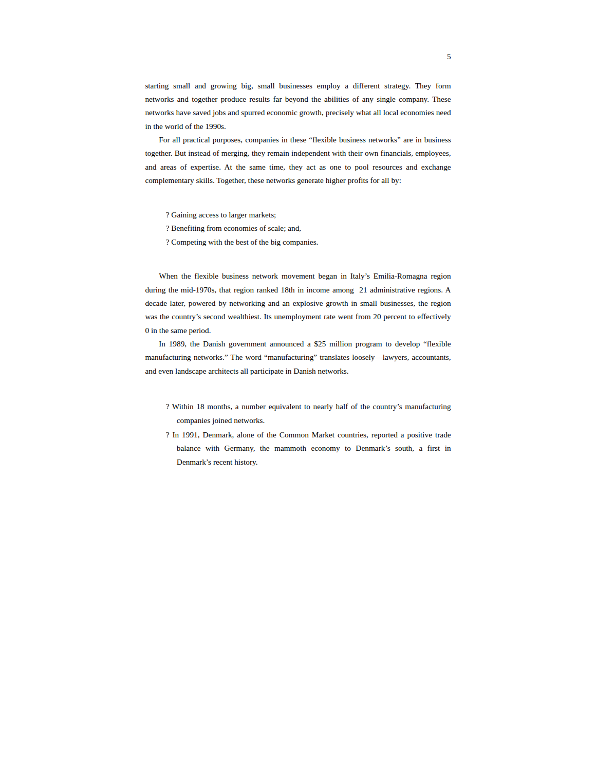5
starting small and growing big, small businesses employ a different strategy. They form networks and together produce results far beyond the abilities of any single company. These networks have saved jobs and spurred economic growth, precisely what all local economies need in the world of the 1990s.
For all practical purposes, companies in these “flexible business networks” are in business together. But instead of merging, they remain independent with their own financials, employees, and areas of expertise. At the same time, they act as one to pool resources and exchange complementary skills. Together, these networks generate higher profits for all by:
? Gaining access to larger markets;
? Benefiting from economies of scale; and,
? Competing with the best of the big companies.
When the flexible business network movement began in Italy’s Emilia-Romagna region during the mid-1970s, that region ranked 18th in income among 21 administrative regions. A decade later, powered by networking and an explosive growth in small businesses, the region was the country’s second wealthiest. Its unemployment rate went from 20 percent to effectively 0 in the same period.
In 1989, the Danish government announced a $25 million program to develop “flexible manufacturing networks.” The word “manufacturing” translates loosely—lawyers, accountants, and even landscape architects all participate in Danish networks.
? Within 18 months, a number equivalent to nearly half of the country’s manufacturing companies joined networks.
? In 1991, Denmark, alone of the Common Market countries, reported a positive trade balance with Germany, the mammoth economy to Denmark’s south, a first in Denmark’s recent history.